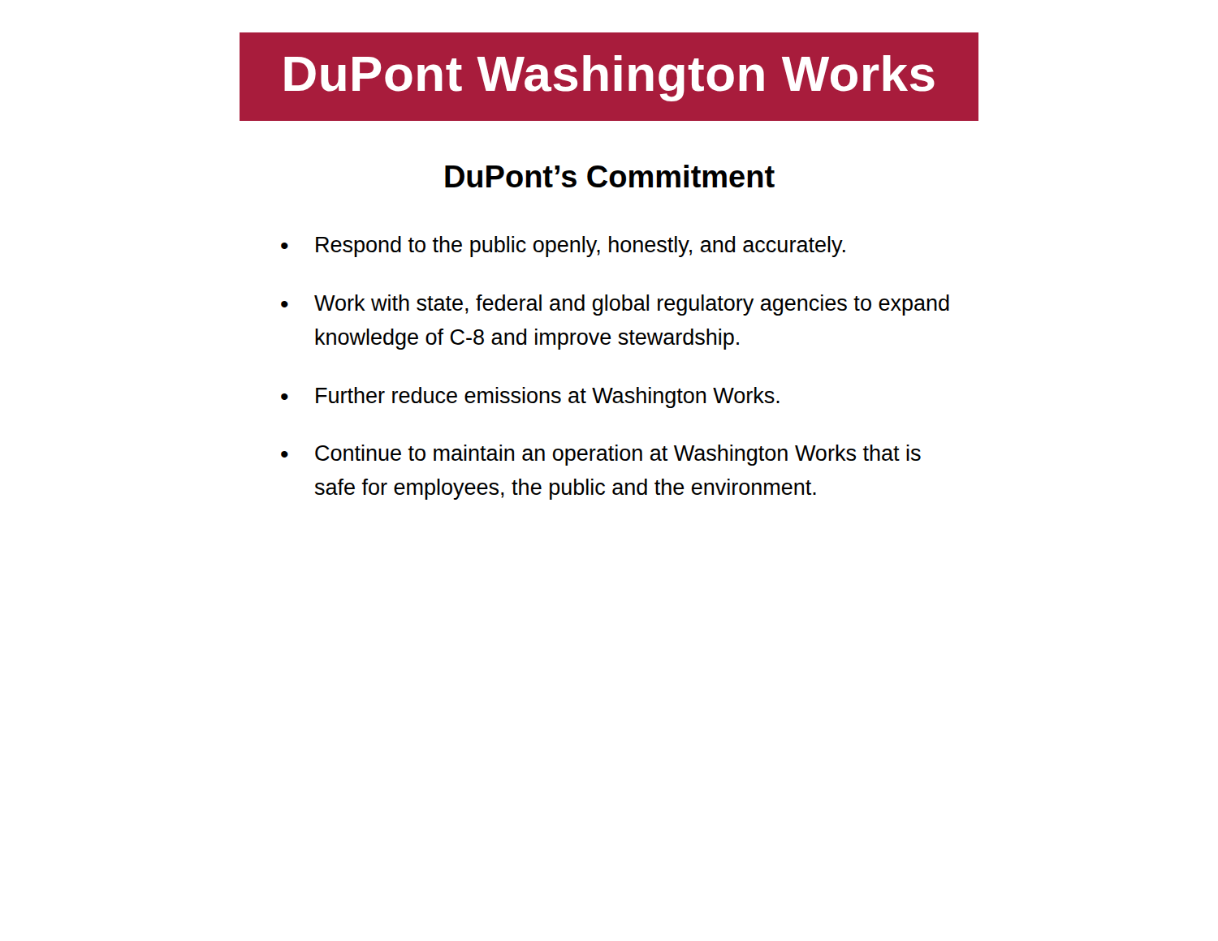DuPont Washington Works
DuPont’s Commitment
Respond to the public openly, honestly, and accurately.
Work with state, federal and global regulatory agencies to expand knowledge of C-8 and improve stewardship.
Further reduce emissions at Washington Works.
Continue to maintain an operation at Washington Works that is safe for employees, the public and the environment.